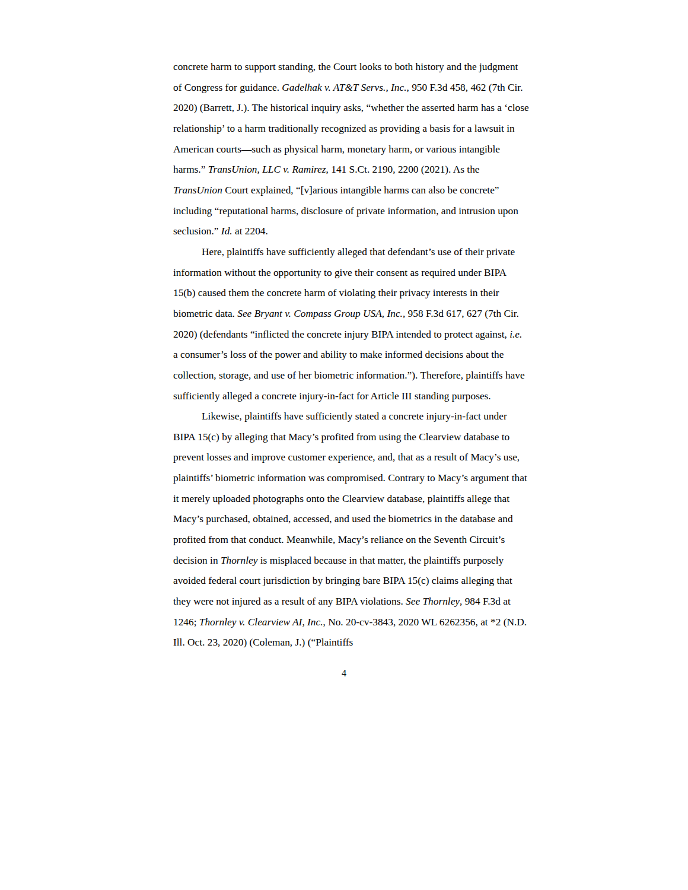concrete harm to support standing, the Court looks to both history and the judgment of Congress for guidance. Gadelhak v. AT&T Servs., Inc., 950 F.3d 458, 462 (7th Cir. 2020) (Barrett, J.). The historical inquiry asks, “whether the asserted harm has a ‘close relationship’ to a harm traditionally recognized as providing a basis for a lawsuit in American courts—such as physical harm, monetary harm, or various intangible harms.” TransUnion, LLC v. Ramirez, 141 S.Ct. 2190, 2200 (2021). As the TransUnion Court explained, “[v]arious intangible harms can also be concrete” including “reputational harms, disclosure of private information, and intrusion upon seclusion.” Id. at 2204.
Here, plaintiffs have sufficiently alleged that defendant’s use of their private information without the opportunity to give their consent as required under BIPA 15(b) caused them the concrete harm of violating their privacy interests in their biometric data. See Bryant v. Compass Group USA, Inc., 958 F.3d 617, 627 (7th Cir. 2020) (defendants “inflicted the concrete injury BIPA intended to protect against, i.e. a consumer’s loss of the power and ability to make informed decisions about the collection, storage, and use of her biometric information.”). Therefore, plaintiffs have sufficiently alleged a concrete injury-in-fact for Article III standing purposes.
Likewise, plaintiffs have sufficiently stated a concrete injury-in-fact under BIPA 15(c) by alleging that Macy’s profited from using the Clearview database to prevent losses and improve customer experience, and, that as a result of Macy’s use, plaintiffs’ biometric information was compromised. Contrary to Macy’s argument that it merely uploaded photographs onto the Clearview database, plaintiffs allege that Macy’s purchased, obtained, accessed, and used the biometrics in the database and profited from that conduct. Meanwhile, Macy’s reliance on the Seventh Circuit’s decision in Thornley is misplaced because in that matter, the plaintiffs purposely avoided federal court jurisdiction by bringing bare BIPA 15(c) claims alleging that they were not injured as a result of any BIPA violations. See Thornley, 984 F.3d at 1246; Thornley v. Clearview AI, Inc., No. 20-cv-3843, 2020 WL 6262356, at *2 (N.D. Ill. Oct. 23, 2020) (Coleman, J.) (“Plaintiffs
4